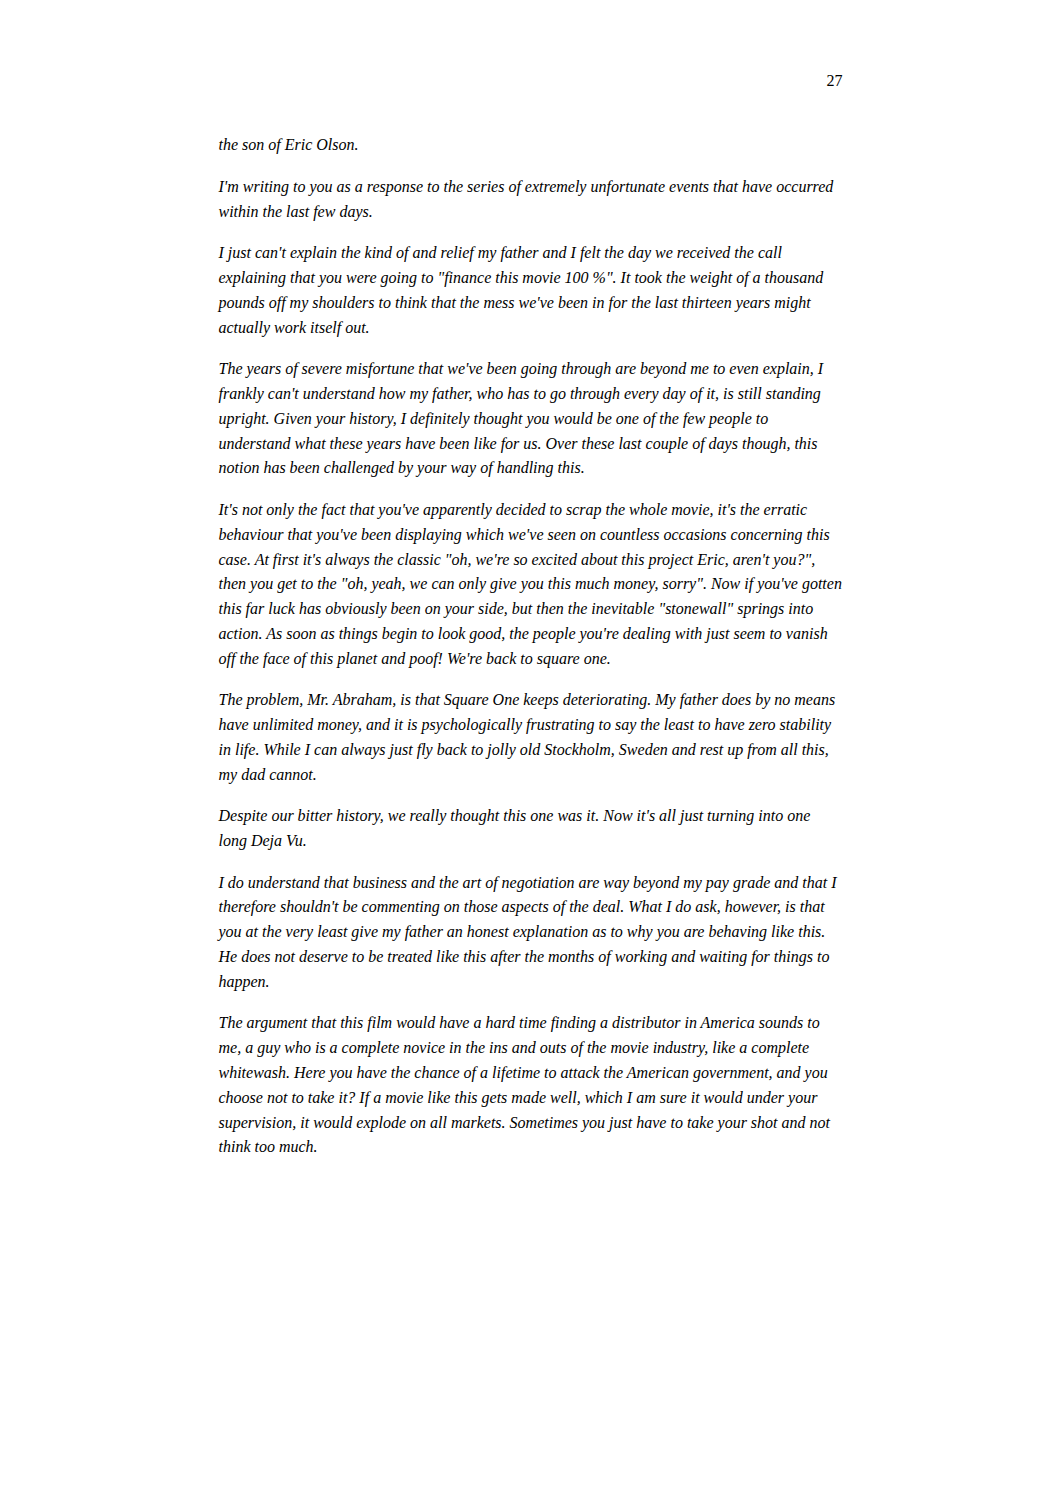27
the son of Eric Olson.
I'm writing to you as a response to the series of extremely unfortunate events that have occurred within the last few days.
I just can't explain the kind of and relief my father and I felt the day we received the call explaining that you were going to "finance this movie 100 %". It took the weight of a thousand pounds off my shoulders to think that the mess we've been in for the last thirteen years might actually work itself out.
The years of severe misfortune that we've been going through are beyond me to even explain, I frankly can't understand how my father, who has to go through every day of it, is still standing upright. Given your history, I definitely thought you would be one of the few people to understand what these years have been like for us. Over these last couple of days though, this notion has been challenged by your way of handling this.
It's not only the fact that you've apparently decided to scrap the whole movie, it's the erratic behaviour that you've been displaying which we've seen on countless occasions concerning this case. At first it's always the classic "oh, we're so excited about this project Eric, aren't you?", then you get to the "oh, yeah, we can only give you this much money, sorry". Now if you've gotten this far luck has obviously been on your side, but then the inevitable "stonewall" springs into action. As soon as things begin to look good, the people you're dealing with just seem to vanish off the face of this planet and poof! We're back to square one.
The problem, Mr. Abraham, is that Square One keeps deteriorating. My father does by no means have unlimited money, and it is psychologically frustrating to say the least to have zero stability in life. While I can always just fly back to jolly old Stockholm, Sweden and rest up from all this, my dad cannot.
Despite our bitter history, we really thought this one was it. Now it's all just turning into one long Deja Vu.
I do understand that business and the art of negotiation are way beyond my pay grade and that I therefore shouldn't be commenting on those aspects of the deal. What I do ask, however, is that you at the very least give my father an honest explanation as to why you are behaving like this. He does not deserve to be treated like this after the months of working and waiting for things to happen.
The argument that this film would have a hard time finding a distributor in America sounds to me, a guy who is a complete novice in the ins and outs of the movie industry, like a complete whitewash. Here you have the chance of a lifetime to attack the American government, and you choose not to take it? If a movie like this gets made well, which I am sure it would under your supervision, it would explode on all markets. Sometimes you just have to take your shot and not think too much.